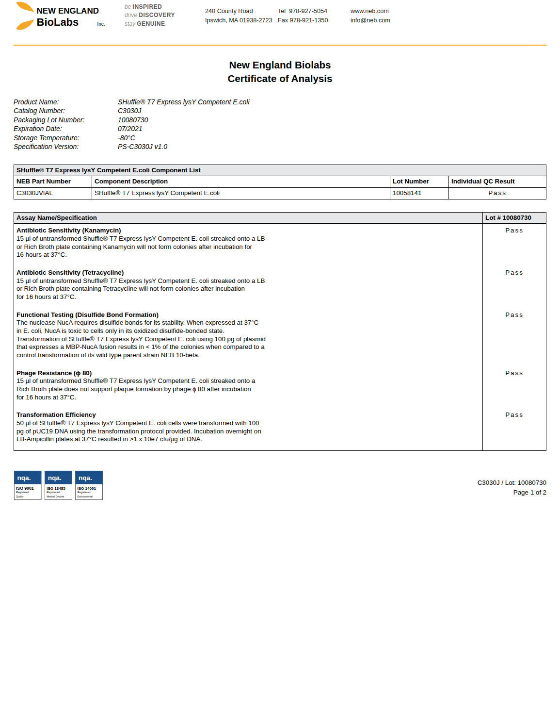be INSPIRED
drive DISCOVERY
stay GENUINE
240 County Road
Ipswich, MA 01938-2723
Tel 978-927-5054
Fax 978-921-1350
www.neb.com
info@neb.com
New England Biolabs
Certificate of Analysis
| Product Name: | SHuffle® T7 Express lysY Competent E.coli |
| Catalog Number: | C3030J |
| Packaging Lot Number: | 10080730 |
| Expiration Date: | 07/2021 |
| Storage Temperature: | -80°C |
| Specification Version: | PS-C3030J v1.0 |
| SHuffle® T7 Express lysY Competent E.coli Component List |
| --- |
| NEB Part Number | Component Description | Lot Number | Individual QC Result |
| C3030JVIAL | SHuffle® T7 Express lysY Competent E.coli | 10058141 | Pass |
| Assay Name/Specification | Lot # 10080730 |
| --- | --- |
| Antibiotic Sensitivity (Kanamycin) 15 µl of untransformed Shuffle® T7 Express lysY Competent E. coli streaked onto a LB or Rich Broth plate containing Kanamycin will not form colonies after incubation for 16 hours at 37°C. | Pass |
| Antibiotic Sensitivity (Tetracycline) 15 µl of untransformed Shuffle® T7 Express lysY Competent E. coli streaked onto a LB or Rich Broth plate containing Tetracycline will not form colonies after incubation for 16 hours at 37°C. | Pass |
| Functional Testing (Disulfide Bond Formation) The nuclease NucA requires disulfide bonds for its stability. When expressed at 37°C in E. coli, NucA is toxic to cells only in its oxidized disulfide-bonded state. Transformation of SHuffle® T7 Express lysY Competent E. coli using 100 pg of plasmid that expresses a MBP-NucA fusion results in < 1% of the colonies when compared to a control transformation of its wild type parent strain NEB 10-beta. | Pass |
| Phage Resistance (ɸ 80) 15 µl of untransformed Shuffle® T7 Express lysY Competent E. coli streaked onto a Rich Broth plate does not support plaque formation by phage ɸ 80 after incubation for 16 hours at 37°C. | Pass |
| Transformation Efficiency 50 µl of SHuffle® T7 Express lysY Competent E. coli cells were transformed with 100 pg of pUC19 DNA using the transformation protocol provided. Incubation overnight on LB-Ampicillin plates at 37°C resulted in >1 x 10e7 cfu/µg of DNA. | Pass |
C3030J / Lot: 10080730
Page 1 of 2